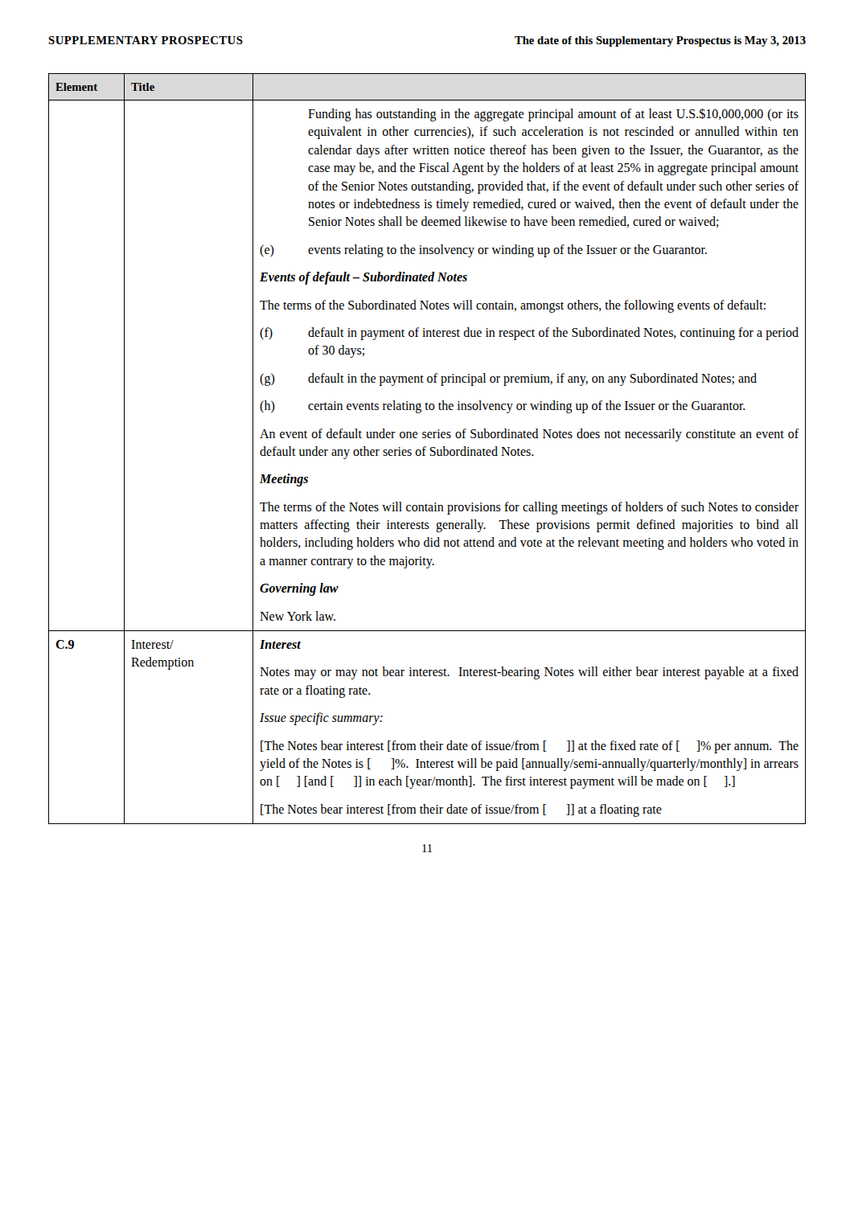SUPPLEMENTARY PROSPECTUS
The date of this Supplementary Prospectus is May 3, 2013
| Element | Title | |
| --- | --- | --- |
| | | Funding has outstanding in the aggregate principal amount of at least U.S.$10,000,000 (or its equivalent in other currencies), if such acceleration is not rescinded or annulled within ten calendar days after written notice thereof has been given to the Issuer, the Guarantor, as the case may be, and the Fiscal Agent by the holders of at least 25% in aggregate principal amount of the Senior Notes outstanding, provided that, if the event of default under such other series of notes or indebtedness is timely remedied, cured or waived, then the event of default under the Senior Notes shall be deemed likewise to have been remedied, cured or waived; (e) events relating to the insolvency or winding up of the Issuer or the Guarantor. Events of default – Subordinated Notes The terms of the Subordinated Notes will contain, amongst others, the following events of default: (f) default in payment of interest due in respect of the Subordinated Notes, continuing for a period of 30 days; (g) default in the payment of principal or premium, if any, on any Subordinated Notes; and (h) certain events relating to the insolvency or winding up of the Issuer or the Guarantor. An event of default under one series of Subordinated Notes does not necessarily constitute an event of default under any other series of Subordinated Notes. Meetings The terms of the Notes will contain provisions for calling meetings of holders of such Notes to consider matters affecting their interests generally. These provisions permit defined majorities to bind all holders, including holders who did not attend and vote at the relevant meeting and holders who voted in a manner contrary to the majority. Governing law New York law. |
| C.9 | Interest/ Redemption | Interest Notes may or may not bear interest. Interest-bearing Notes will either bear interest payable at a fixed rate or a floating rate. Issue specific summary: [The Notes bear interest [from their date of issue/from [ ]] at the fixed rate of [ ]% per annum. The yield of the Notes is [ ]%. Interest will be paid [annually/semi-annually/quarterly/monthly] in arrears on [ ] [and [ ]] in each [year/month]. The first interest payment will be made on [ ].] [The Notes bear interest [from their date of issue/from [ ]] at a floating rate |
11